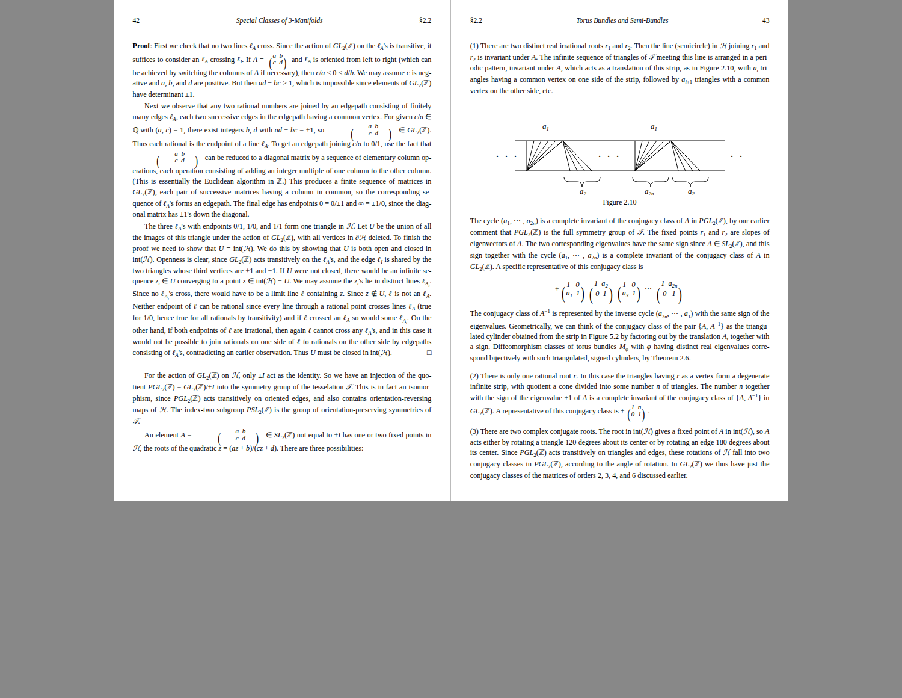42 Special Classes of 3-Manifolds §2.2
Proof: First we check that no two lines ℓA cross. Since the action of GL2(ℤ) on the ℓA's is transitive, it suffices to consider an ℓA crossing ℓI. If A = (a b c d) and ℓA is oriented from left to right (which can be achieved by switching the columns of A if necessary), then c/a < 0 < d/b. We may assume c is negative and a, b, and d are positive. But then ad − bc > 1, which is impossible since elements of GL2(ℤ) have determinant ±1.
Next we observe that any two rational numbers are joined by an edgepath consisting of finitely many edges ℓA, each two successive edges in the edgepath having a common vertex. For given c/a ∈ ℚ with (a, c) = 1, there exist integers b, d with ad − bc = ±1, so (a b c d) ∈ GL2(ℤ). Thus each rational is the endpoint of a line ℓA. To get an edgepath joining c/a to 0/1, use the fact that (a b c d) can be reduced to a diagonal matrix by a sequence of elementary column operations, each operation consisting of adding an integer multiple of one column to the other column. (This is essentially the Euclidean algorithm in ℤ.) This produces a finite sequence of matrices in GL2(ℤ), each pair of successive matrices having a column in common, so the corresponding sequence of ℓA's forms an edgepath. The final edge has endpoints 0 = 0/±1 and ∞ = ±1/0, since the diagonal matrix has ±1's down the diagonal.
The three ℓA's with endpoints 0/1, 1/0, and 1/1 form one triangle in ℋ. Let U be the union of all the images of this triangle under the action of GL2(ℤ), with all vertices in ∂ℋ deleted. To finish the proof we need to show that U = int(ℋ). We do this by showing that U is both open and closed in int(ℋ). Openness is clear, since GL2(ℤ) acts transitively on the ℓA's, and the edge ℓI is shared by the two triangles whose third vertices are +1 and −1. If U were not closed, there would be an infinite sequence zi ∈ U converging to a point z ∈ int(ℋ) − U. We may assume the zi's lie in distinct lines ℓAi. Since no ℓAi's cross, there would have to be a limit line ℓ containing z. Since z ∉ U, ℓ is not an ℓA. Neither endpoint of ℓ can be rational since every line through a rational point crosses lines ℓA (true for 1/0, hence true for all rationals by transitivity) and if ℓ crossed an ℓA so would some ℓAi. On the other hand, if both endpoints of ℓ are irrational, then again ℓ cannot cross any ℓA's, and in this case it would not be possible to join rationals on one side of ℓ to rationals on the other side by edgepaths consisting of ℓA's, contradicting an earlier observation. Thus U must be closed in int(ℋ). □
For the action of GL2(ℤ) on ℋ, only ±I act as the identity. So we have an injection of the quotient PGL2(ℤ) = GL2(ℤ)/±I into the symmetry group of the tesselation 𝒯. This is in fact an isomorphism, since PGL2(ℤ) acts transitively on oriented edges, and also contains orientation-reversing maps of ℋ. The index-two subgroup PSL2(ℤ) is the group of orientation-preserving symmetries of 𝒯.
An element A = (a b c d) ∈ SL2(ℤ) not equal to ±I has one or two fixed points in ℋ, the roots of the quadratic z = (az + b)/(cz + d). There are three possibilities:
§2.2 Torus Bundles and Semi-Bundles 43
(1) There are two distinct real irrational roots r1 and r2. Then the line (semicircle) in ℋ joining r1 and r2 is invariant under A. The infinite sequence of triangles of 𝒯 meeting this line is arranged in a periodic pattern, invariant under A, which acts as a translation of this strip, as in Figure 2.10, with ai triangles having a common vertex on one side of the strip, followed by ai+1 triangles with a common vertex on the other side, etc.
· · · · · · · · · a1 a1 a2 a2n a2
Figure 2.10
The cycle (a1, ⋯ , a2n) is a complete invariant of the conjugacy class of A in PGL2(ℤ), by our earlier comment that PGL2(ℤ) is the full symmetry group of 𝒯. The fixed points r1 and r2 are slopes of eigenvectors of A. The two corresponding eigenvalues have the same sign since A ∈ SL2(ℤ), and this sign together with the cycle (a1, ⋯ , a2n) is a complete invariant of the conjugacy class of A in GL2(ℤ). A specific representative of this conjugacy class is
±(1 0 a1 1)(1 a20 1)(1 0 a3 1) ⋯ (1 a2n 0 1)
The conjugacy class of A−1 is represented by the inverse cycle (a2n, ⋯ , a1) with the same sign of the eigenvalues. Geometrically, we can think of the conjugacy class of the pair {A, A−1} as the triangulated cylinder obtained from the strip in Figure 5.2 by factoring out by the translation A, together with a sign. Diffeomorphism classes of torus bundles Mφ with φ having distinct real eigenvalues correspond bijectively with such triangulated, signed cylinders, by Theorem 2.6.
(2) There is only one rational root r. In this case the triangles having r as a vertex form a degenerate infinite strip, with quotient a cone divided into some number n of triangles. The number n together with the sign of the eigenvalue ±1 of A is a complete invariant of the conjugacy class of {A, A−1} in GL2(ℤ). A representative of this conjugacy class is ±(1 n 0 1).
(3) There are two complex conjugate roots. The root in int(ℋ) gives a fixed point of A in int(ℋ), so A acts either by rotating a triangle 120 degrees about its center or by rotating an edge 180 degrees about its center. Since PGL2(ℤ) acts transitively on triangles and edges, these rotations of ℋ fall into two conjugacy classes in PGL2(ℤ), according to the angle of rotation. In GL2(ℤ) we thus have just the conjugacy classes of the matrices of orders 2, 3, 4, and 6 discussed earlier.